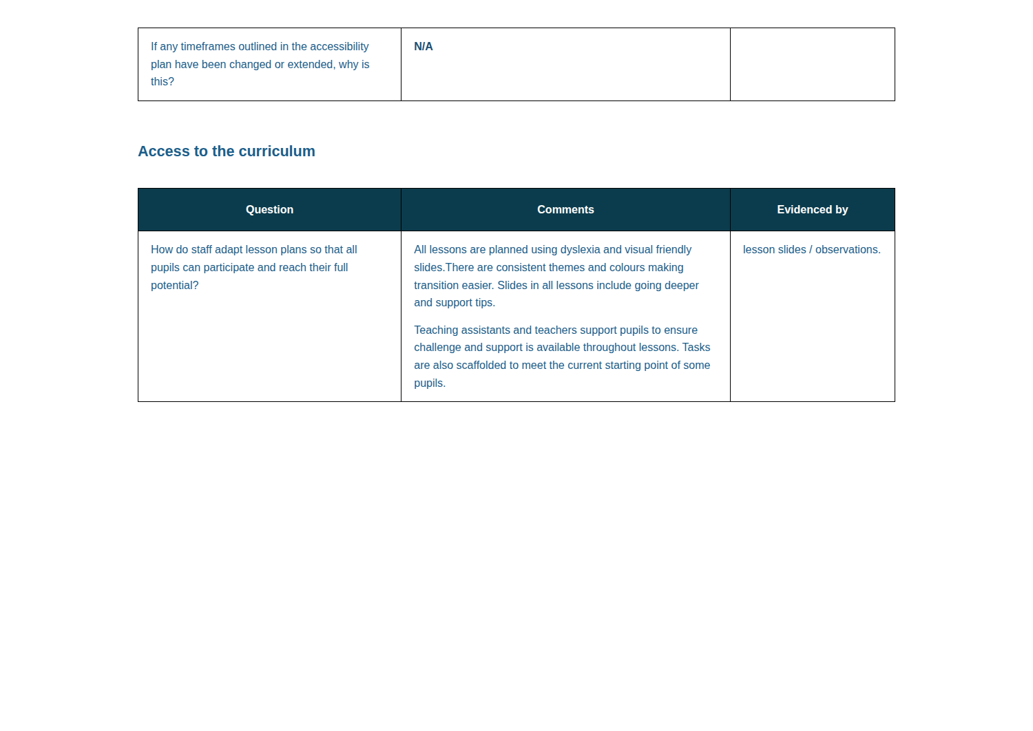| If any timeframes outlined in the accessibility plan have been changed or extended, why is this? | N/A | |
Access to the curriculum
| Question | Comments | Evidenced by |
| --- | --- | --- |
| How do staff adapt lesson plans so that all pupils can participate and reach their full potential? | All lessons are planned using dyslexia and visual friendly slides.There are consistent themes and colours making transition easier. Slides in all lessons include going deeper and support tips. Teaching assistants and teachers support pupils to ensure challenge and support is available throughout lessons. Tasks are also scaffolded to meet the current starting point of some pupils. | lesson slides / observations. |